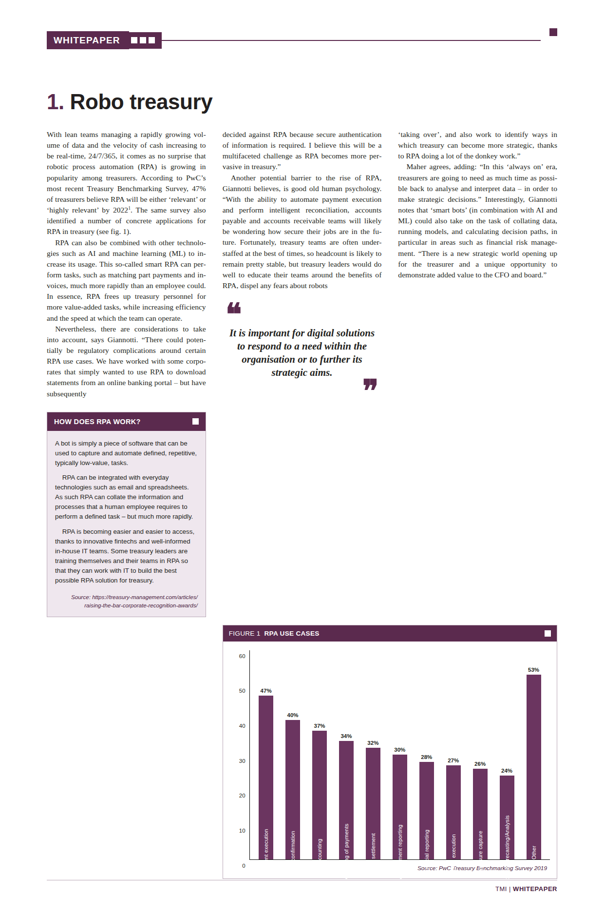WHITEPAPER
1. Robo treasury
With lean teams managing a rapidly growing volume of data and the velocity of cash increasing to be real-time, 24/7/365, it comes as no surprise that robotic process automation (RPA) is growing in popularity among treasurers. According to PwC’s most recent Treasury Benchmarking Survey, 47% of treasurers believe RPA will be either ‘relevant’ or ‘highly relevant’ by 20221. The same survey also identified a number of concrete applications for RPA in treasury (see fig. 1).
RPA can also be combined with other technologies such as AI and machine learning (ML) to increase its usage. This so-called smart RPA can perform tasks, such as matching part payments and invoices, much more rapidly than an employee could. In essence, RPA frees up treasury personnel for more value-added tasks, while increasing efficiency and the speed at which the team can operate.
Nevertheless, there are considerations to take into account, says Giannotti. “There could potentially be regulatory complications around certain RPA use cases. We have worked with some corporates that simply wanted to use RPA to download statements from an online banking portal – but have subsequently
HOW DOES RPA WORK?
A bot is simply a piece of software that can be used to capture and automate defined, repetitive, typically low-value, tasks.
RPA can be integrated with everyday technologies such as email and spreadsheets. As such RPA can collate the information and processes that a human employee requires to perform a defined task – but much more rapidly.
RPA is becoming easier and easier to access, thanks to innovative fintechs and well-informed in-house IT teams. Some treasury leaders are training themselves and their teams in RPA so that they can work with IT to build the best possible RPA solution for treasury.
Source: https://treasury-management.com/articles/
raising-the-bar-corporate-recognition-awards/
decided against RPA because secure authentication of information is required. I believe this will be a multifaceted challenge as RPA becomes more pervasive in treasury.”
Another potential barrier to the rise of RPA, Giannotti believes, is good old human psychology. “With the ability to automate payment execution and perform intelligent reconciliation, accounts payable and accounts receivable teams will likely be wondering how secure their jobs are in the future. Fortunately, treasury teams are often under-staffed at the best of times, so headcount is likely to remain pretty stable, but treasury leaders would do well to educate their teams around the benefits of RPA, dispel any fears about robots
❝
It is important for digital solutions to respond to a need within the organisation or to further its strategic aims.
❞
‘taking over’, and also work to identify ways in which treasury can become more strategic, thanks to RPA doing a lot of the donkey work.”
Maher agrees, adding: “In this ‘always on’ era, treasurers are going to need as much time as possible back to analyse and interpret data – in order to make strategic decisions.” Interestingly, Giannotti notes that ‘smart bots’ (in combination with AI and ML) could also take on the task of collating data, running models, and calculating decision paths, in particular in areas such as financial risk management. “There is a new strategic world opening up for the treasurer and a unique opportunity to demonstrate added value to the CFO and board.”
FIGURE 1 RPA USE CASES
60 50 40 30 20 10 0
47%
Payment execution
40%
Deal confirmation
37%
Accounting
34%
Monitoring of payments
32%
Deal settlement
30%
Management reporting
28%
Financial reporting
27%
Deal execution
26%
Exposure capture
24%
Exposure forecasting/Analysis
53%
Other
Source: PwC Treasury Benchmarking Survey 2019
TMI | WHITEPAPER